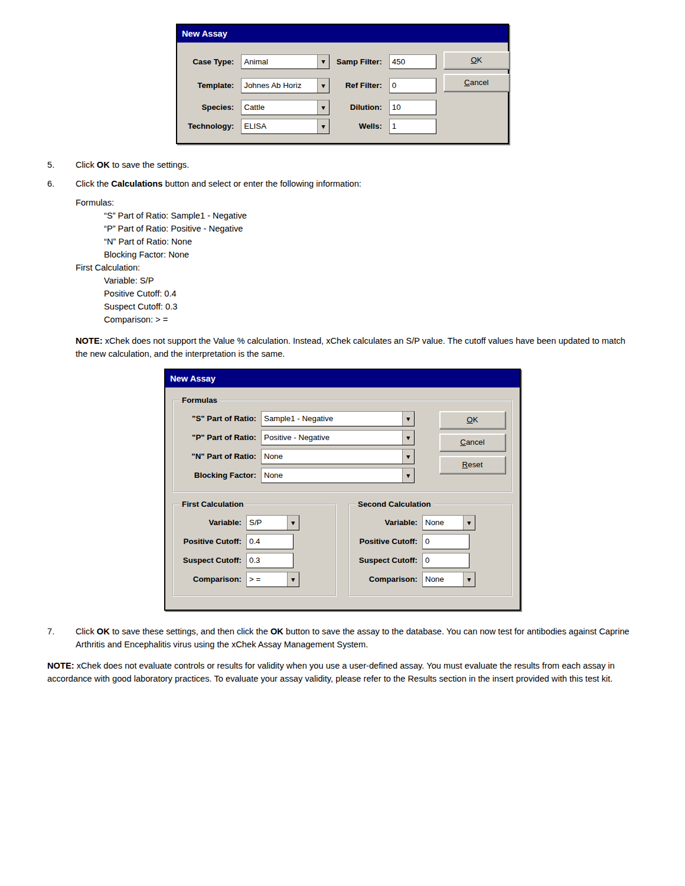New Assay
| Case Type: | Animal ▼ | Samp Filter: | 450 | O K C ancel |
| Template: | Johnes Ab Horiz ▼ | Ref Filter: | 0 |
| Species: | Cattle ▼ | Dilution: | 10 | |
| Technology: | ELISA ▼ | Wells: | 1 | |
5. Click OK to save the settings.
6. Click the Calculations button and select or enter the following information:
Formulas:
“S” Part of Ratio: Sample1 - Negative
“P” Part of Ratio: Positive - Negative
“N” Part of Ratio: None
Blocking Factor: None
First Calculation:
Variable: S/P
Positive Cutoff: 0.4
Suspect Cutoff: 0.3
Comparison: > =
NOTE: xChek does not support the Value % calculation. Instead, xChek calculates an S/P value. The cutoff values have been updated to match the new calculation, and the interpretation is the same.
New Assay
Formulas
"S" Part of Ratio: Sample1 - Negative▼
"P" Part of Ratio: Positive - Negative▼
"N" Part of Ratio: None▼
Blocking Factor: None▼
OK Cancel Reset
First Calculation
Variable: S/P▼
Positive Cutoff: 0.4
Suspect Cutoff: 0.3
Comparison: > =▼
Second Calculation
Variable: None▼
Positive Cutoff: 0
Suspect Cutoff: 0
Comparison: None▼
7. Click OK to save these settings, and then click the OK button to save the assay to the database. You can now test for antibodies against Caprine Arthritis and Encephalitis virus using the xChek Assay Management System.
NOTE: xChek does not evaluate controls or results for validity when you use a user-defined assay. You must evaluate the results from each assay in accordance with good laboratory practices. To evaluate your assay validity, please refer to the Results section in the insert provided with this test kit.